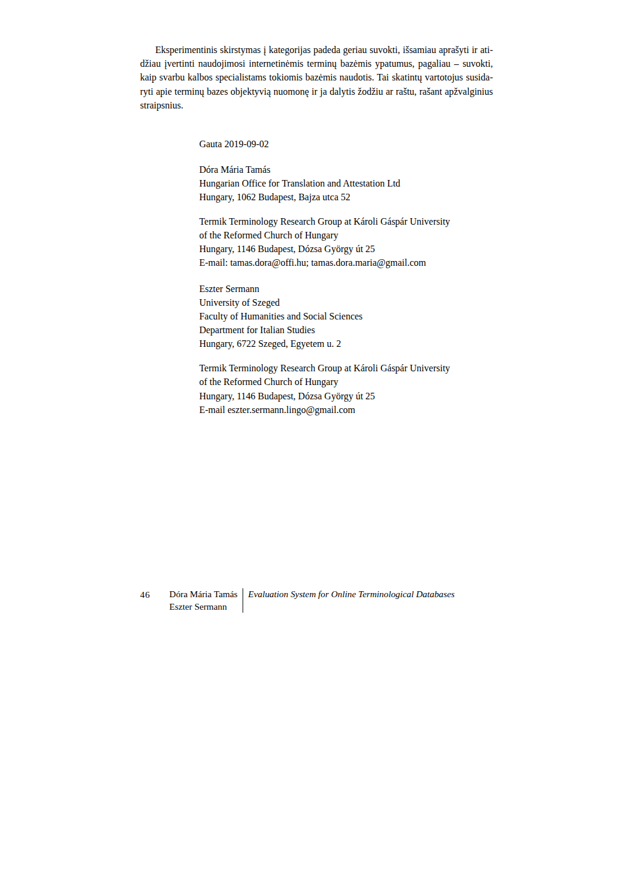Eksperimentinis skirstymas į kategorijas padeda geriau suvokti, išsamiau aprašyti ir atidžiau įvertinti naudojimosi internetinėmis terminų bazėmis ypatumus, pagaliau – suvokti, kaip svarbu kalbos specialistams tokiomis bazėmis naudotis. Tai skatintų vartotojus susidaryti apie terminų bazes objektyvią nuomonę ir ja dalytis žodžiu ar raštu, rašant apžvalginius straipsnius.
Gauta 2019-09-02
Dóra Mária Tamás
Hungarian Office for Translation and Attestation Ltd
Hungary, 1062 Budapest, Bajza utca 52
Termik Terminology Research Group at Károli Gáspár University
of the Reformed Church of Hungary
Hungary, 1146 Budapest, Dózsa György út 25
E-mail: tamas.dora@offi.hu; tamas.dora.maria@gmail.com
Eszter Sermann
University of Szeged
Faculty of Humanities and Social Sciences
Department for Italian Studies
Hungary, 6722 Szeged, Egyetem u. 2
Termik Terminology Research Group at Károli Gáspár University
of the Reformed Church of Hungary
Hungary, 1146 Budapest, Dózsa György út 25
E-mail eszter.sermann.lingo@gmail.com
46
Dóra Mária Tamás
Eszter Sermann
Evaluation System for Online Terminological Databases